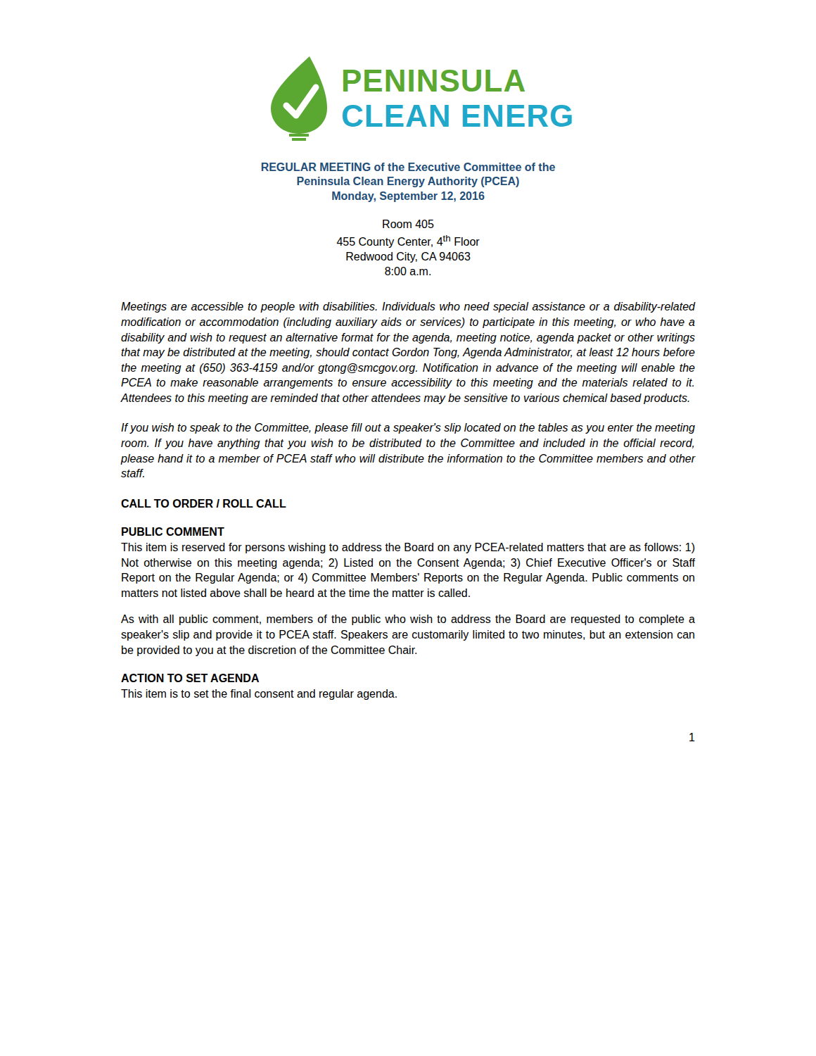PENINSULA CLEAN ENERGY
REGULAR MEETING of the Executive Committee of the
Peninsula Clean Energy Authority (PCEA)
Monday, September 12, 2016
Room 405
455 County Center, 4th Floor
Redwood City, CA 94063
8:00 a.m.
Meetings are accessible to people with disabilities. Individuals who need special assistance or a disability-related modification or accommodation (including auxiliary aids or services) to participate in this meeting, or who have a disability and wish to request an alternative format for the agenda, meeting notice, agenda packet or other writings that may be distributed at the meeting, should contact Gordon Tong, Agenda Administrator, at least 12 hours before the meeting at (650) 363-4159 and/or gtong@smcgov.org. Notification in advance of the meeting will enable the PCEA to make reasonable arrangements to ensure accessibility to this meeting and the materials related to it. Attendees to this meeting are reminded that other attendees may be sensitive to various chemical based products.
If you wish to speak to the Committee, please fill out a speaker's slip located on the tables as you enter the meeting room. If you have anything that you wish to be distributed to the Committee and included in the official record, please hand it to a member of PCEA staff who will distribute the information to the Committee members and other staff.
CALL TO ORDER / ROLL CALL
PUBLIC COMMENT
This item is reserved for persons wishing to address the Board on any PCEA-related matters that are as follows: 1) Not otherwise on this meeting agenda; 2) Listed on the Consent Agenda; 3) Chief Executive Officer's or Staff Report on the Regular Agenda; or 4) Committee Members' Reports on the Regular Agenda. Public comments on matters not listed above shall be heard at the time the matter is called.
As with all public comment, members of the public who wish to address the Board are requested to complete a speaker's slip and provide it to PCEA staff. Speakers are customarily limited to two minutes, but an extension can be provided to you at the discretion of the Committee Chair.
ACTION TO SET AGENDA
This item is to set the final consent and regular agenda.
1